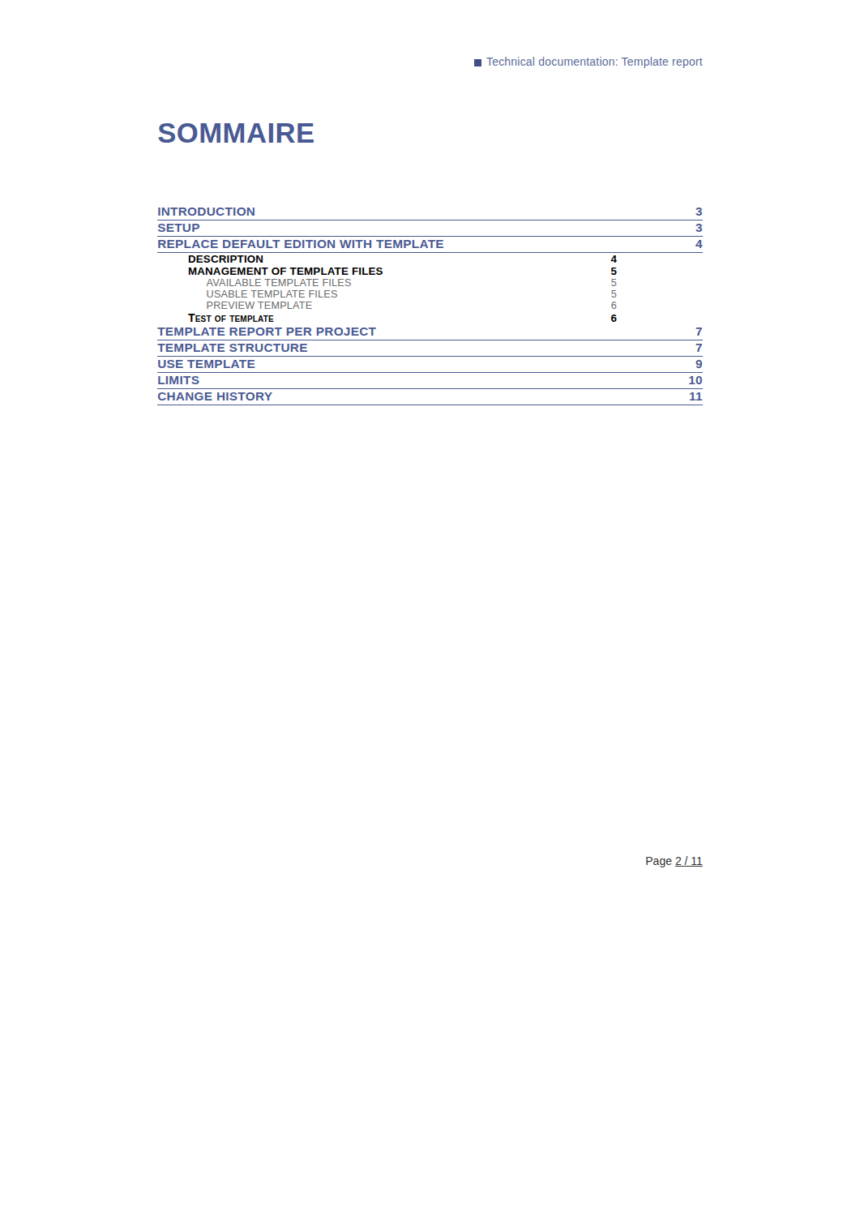Technical documentation: Template report
SOMMAIRE
Introduction 3
Setup 3
Replace default edition with template 4
Description 4
Management of template files 5
Available template files 5
Usable template files 5
Preview template 6
Test of template 6
Template report per project 7
Template structure 7
Use template 9
Limits 10
Change history 11
Page 2 / 11